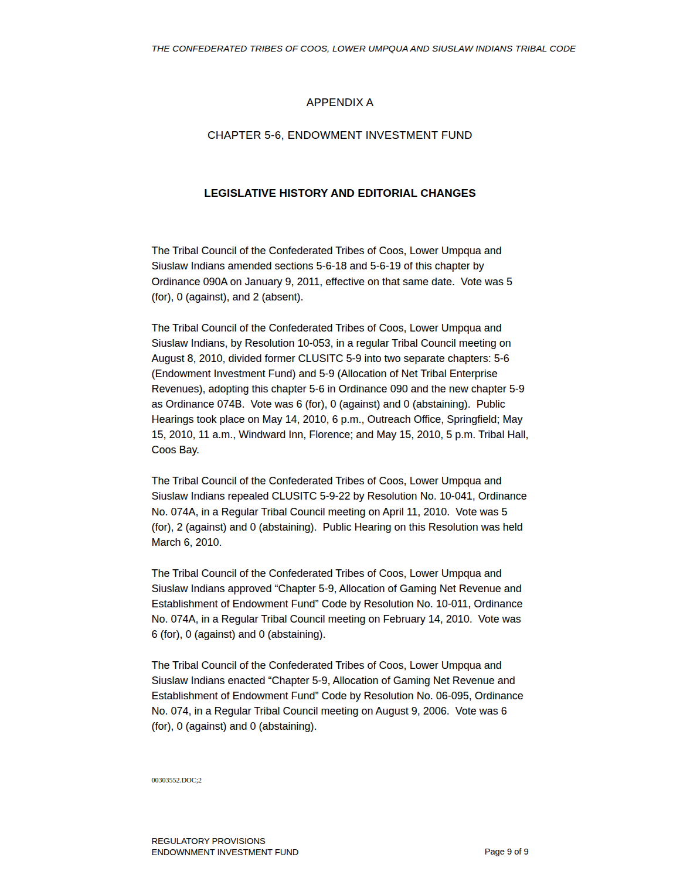THE CONFEDERATED TRIBES OF COOS, LOWER UMPQUA AND SIUSLAW INDIANS TRIBAL CODE
APPENDIX A
CHAPTER 5-6, ENDOWMENT INVESTMENT FUND
LEGISLATIVE HISTORY AND EDITORIAL CHANGES
The Tribal Council of the Confederated Tribes of Coos, Lower Umpqua and Siuslaw Indians amended sections 5-6-18 and 5-6-19 of this chapter by Ordinance 090A on January 9, 2011, effective on that same date. Vote was 5 (for), 0 (against), and 2 (absent).
The Tribal Council of the Confederated Tribes of Coos, Lower Umpqua and Siuslaw Indians, by Resolution 10-053, in a regular Tribal Council meeting on August 8, 2010, divided former CLUSITC 5-9 into two separate chapters: 5-6 (Endowment Investment Fund) and 5-9 (Allocation of Net Tribal Enterprise Revenues), adopting this chapter 5-6 in Ordinance 090 and the new chapter 5-9 as Ordinance 074B. Vote was 6 (for), 0 (against) and 0 (abstaining). Public Hearings took place on May 14, 2010, 6 p.m., Outreach Office, Springfield; May 15, 2010, 11 a.m., Windward Inn, Florence; and May 15, 2010, 5 p.m. Tribal Hall, Coos Bay.
The Tribal Council of the Confederated Tribes of Coos, Lower Umpqua and Siuslaw Indians repealed CLUSITC 5-9-22 by Resolution No. 10-041, Ordinance No. 074A, in a Regular Tribal Council meeting on April 11, 2010. Vote was 5 (for), 2 (against) and 0 (abstaining). Public Hearing on this Resolution was held March 6, 2010.
The Tribal Council of the Confederated Tribes of Coos, Lower Umpqua and Siuslaw Indians approved “Chapter 5-9, Allocation of Gaming Net Revenue and Establishment of Endowment Fund” Code by Resolution No. 10-011, Ordinance No. 074A, in a Regular Tribal Council meeting on February 14, 2010. Vote was 6 (for), 0 (against) and 0 (abstaining).
The Tribal Council of the Confederated Tribes of Coos, Lower Umpqua and Siuslaw Indians enacted “Chapter 5-9, Allocation of Gaming Net Revenue and Establishment of Endowment Fund” Code by Resolution No. 06-095, Ordinance No. 074, in a Regular Tribal Council meeting on August 9, 2006. Vote was 6 (for), 0 (against) and 0 (abstaining).
00303552.DOC;2
REGULATORY PROVISIONS
ENDOWNMENT INVESTMENT FUND
Page 9 of 9